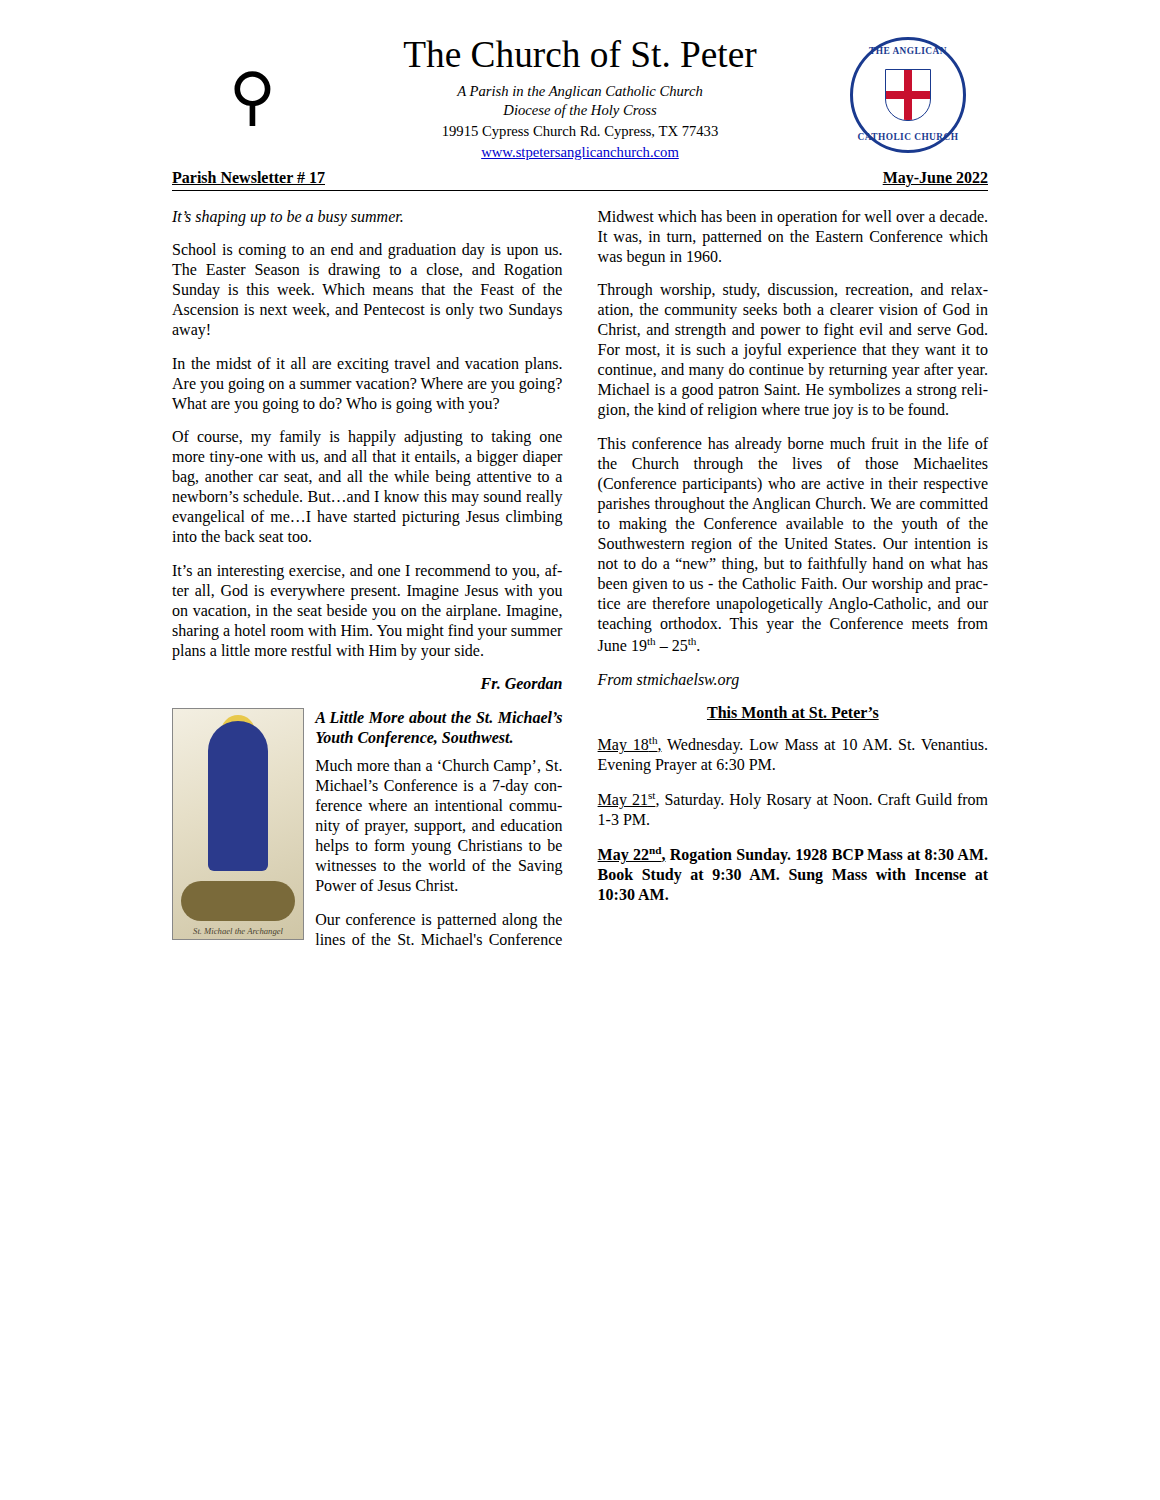⚲
The Church of St. Peter
A Parish in the Anglican Catholic Church
Diocese of the Holy Cross
19915 Cypress Church Rd. Cypress, TX 77433
www.stpetersanglicanchurch.com
THE ANGLICAN CATHOLIC CHURCH
Parish Newsletter # 17 May-June 2022
It’s shaping up to be a busy summer.
School is coming to an end and graduation day is upon us. The Easter Season is drawing to a close, and Rogation Sunday is this week. Which means that the Feast of the Ascension is next week, and Pentecost is only two Sundays away!
In the midst of it all are exciting travel and vacation plans. Are you going on a summer vacation? Where are you going? What are you going to do? Who is going with you?
Of course, my family is happily adjusting to taking one more tiny-one with us, and all that it entails, a bigger diaper bag, another car seat, and all the while being attentive to a newborn’s schedule. But…and I know this may sound really evangelical of me…I have started picturing Jesus climbing into the back seat too.
It’s an interesting exercise, and one I recommend to you, after all, God is everywhere present. Imagine Jesus with you on vacation, in the seat beside you on the airplane. Imagine, sharing a hotel room with Him. You might find your summer plans a little more restful with Him by your side.
Fr. Geordan
St. Michael the Archangel
A Little More about the St. Michael’s Youth Conference, Southwest.
Much more than a ‘Church Camp’, St. Michael’s Conference is a 7-day conference where an intentional community of prayer, support, and education helps to form young Christians to be witnesses to the world of the Saving Power of Jesus Christ.
Our conference is patterned along the lines of the St. Michael's Conference Midwest which has been in operation for well over a decade. It was, in turn, patterned on the Eastern Conference which was begun in 1960.
Through worship, study, discussion, recreation, and relaxation, the community seeks both a clearer vision of God in Christ, and strength and power to fight evil and serve God. For most, it is such a joyful experience that they want it to continue, and many do continue by returning year after year. Michael is a good patron Saint. He symbolizes a strong religion, the kind of religion where true joy is to be found.
This conference has already borne much fruit in the life of the Church through the lives of those Michaelites (Conference participants) who are active in their respective parishes throughout the Anglican Church. We are committed to making the Conference available to the youth of the Southwestern region of the United States. Our intention is not to do a “new” thing, but to faithfully hand on what has been given to us - the Catholic Faith. Our worship and practice are therefore unapologetically Anglo-Catholic, and our teaching orthodox. This year the Conference meets from June 19th – 25th.
From stmichaelsw.org
This Month at St. Peter’s
May 18th, Wednesday. Low Mass at 10 AM. St. Venantius. Evening Prayer at 6:30 PM.
May 21st, Saturday. Holy Rosary at Noon. Craft Guild from 1-3 PM.
May 22nd, Rogation Sunday. 1928 BCP Mass at 8:30 AM. Book Study at 9:30 AM. Sung Mass with Incense at 10:30 AM.